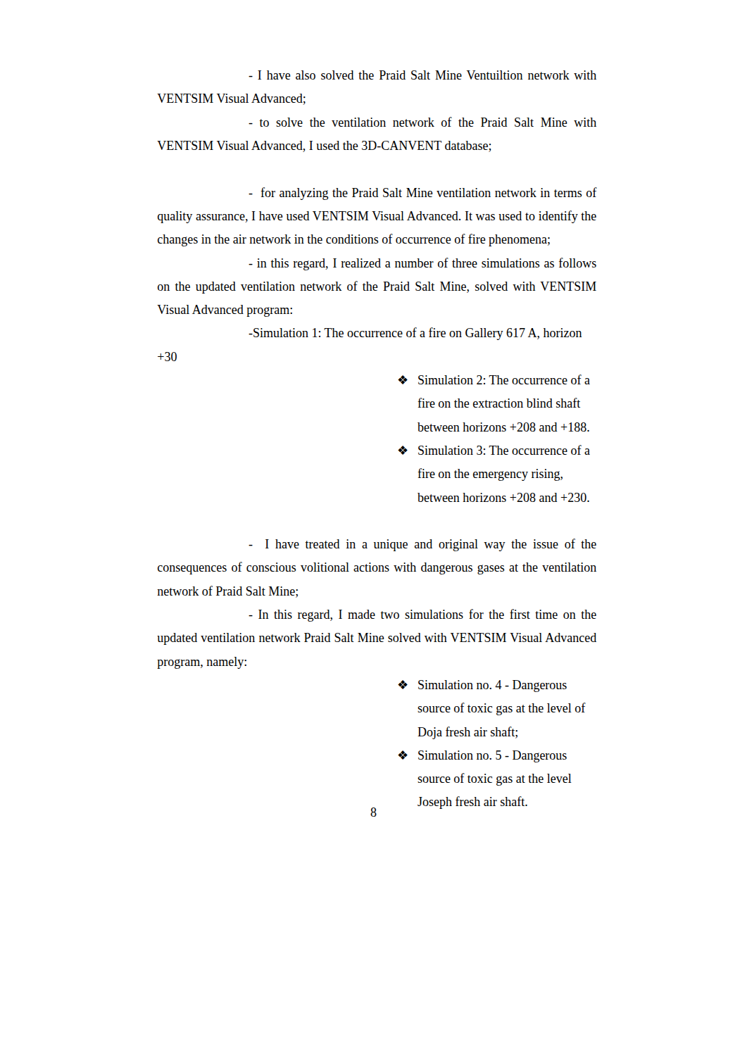- I have also solved the Praid Salt Mine Ventuiltion network with VENTSIM Visual Advanced;
- to solve the ventilation network of the Praid Salt Mine with VENTSIM Visual Advanced, I used the 3D-CANVENT database;
- for analyzing the Praid Salt Mine ventilation network in terms of quality assurance, I have used VENTSIM Visual Advanced. It was used to identify the changes in the air network in the conditions of occurrence of fire phenomena;
- in this regard, I realized a number of three simulations as follows on the updated ventilation network of the Praid Salt Mine, solved with VENTSIM Visual Advanced program:
-Simulation 1: The occurrence of a fire on Gallery 617 A, horizon +30
Simulation 2: The occurrence of a fire on the extraction blind shaft between horizons +208 and +188.
Simulation 3: The occurrence of a fire on the emergency rising, between horizons +208 and +230.
- I have treated in a unique and original way the issue of the consequences of conscious volitional actions with dangerous gases at the ventilation network of Praid Salt Mine;
- In this regard, I made two simulations for the first time on the updated ventilation network Praid Salt Mine solved with VENTSIM Visual Advanced program, namely:
Simulation no. 4 - Dangerous source of toxic gas at the level of Doja fresh air shaft;
Simulation no. 5 - Dangerous source of toxic gas at the level Joseph fresh air shaft.
8